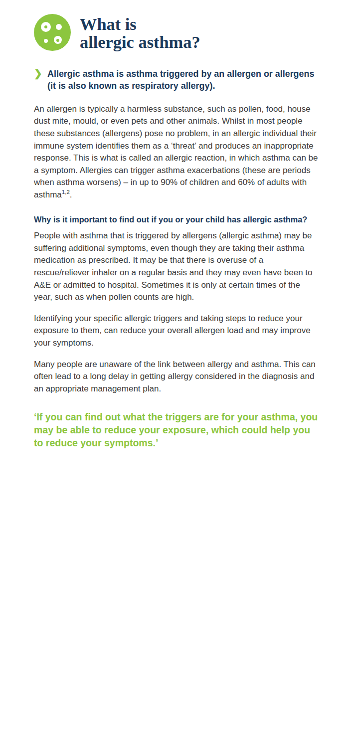What is
allergic asthma?
❯
Allergic asthma is asthma triggered by an allergen or allergens (it is also known as respiratory allergy).
An allergen is typically a harmless substance, such as pollen, food, house dust mite, mould, or even pets and other animals. Whilst in most people these substances (allergens) pose no problem, in an allergic individual their immune system identifies them as a ‘threat’ and produces an inappropriate response. This is what is called an allergic reaction, in which asthma can be a symptom. Allergies can trigger asthma exacerbations (these are periods when asthma worsens) – in up to 90% of children and 60% of adults with asthma1,2.
Why is it important to find out if you or your child has allergic asthma?
People with asthma that is triggered by allergens (allergic asthma) may be suffering additional symptoms, even though they are taking their asthma medication as prescribed. It may be that there is overuse of a rescue/reliever inhaler on a regular basis and they may even have been to A&E or admitted to hospital. Sometimes it is only at certain times of the year, such as when pollen counts are high.
Identifying your specific allergic triggers and taking steps to reduce your exposure to them, can reduce your overall allergen load and may improve your symptoms.
Many people are unaware of the link between allergy and asthma. This can often lead to a long delay in getting allergy considered in the diagnosis and an appropriate management plan.
‘If you can find out what the triggers are for your asthma, you may be able to reduce your exposure, which could help you to reduce your symptoms.’